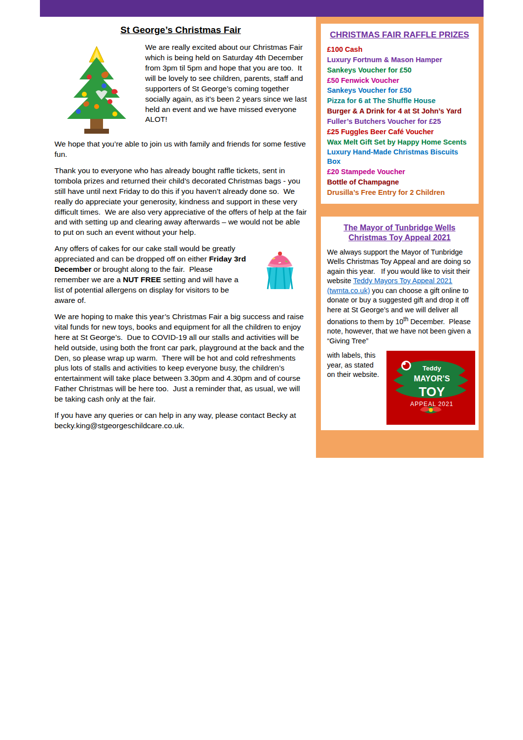St George’s Christmas Fair
We are really excited about our Christmas Fair which is being held on Saturday 4th December from 3pm til 5pm and hope that you are too. It will be lovely to see children, parents, staff and supporters of St George’s coming together socially again, as it’s been 2 years since we last held an event and we have missed everyone ALOT!
We hope that you’re able to join us with family and friends for some festive fun.
Thank you to everyone who has already bought raffle tickets, sent in tombola prizes and returned their child’s decorated Christmas bags - you still have until next Friday to do this if you haven’t already done so. We really do appreciate your generosity, kindness and support in these very difficult times. We are also very appreciative of the offers of help at the fair and with setting up and clearing away afterwards – we would not be able to put on such an event without your help.
Any offers of cakes for our cake stall would be greatly appreciated and can be dropped off on either Friday 3rd December or brought along to the fair. Please remember we are a NUT FREE setting and will have a list of potential allergens on display for visitors to be aware of.
We are hoping to make this year’s Christmas Fair a big success and raise vital funds for new toys, books and equipment for all the children to enjoy here at St George’s. Due to COVID-19 all our stalls and activities will be held outside, using both the front car park, playground at the back and the Den, so please wrap up warm. There will be hot and cold refreshments plus lots of stalls and activities to keep everyone busy, the children’s entertainment will take place between 3.30pm and 4.30pm and of course Father Christmas will be here too. Just a reminder that, as usual, we will be taking cash only at the fair.
If you have any queries or can help in any way, please contact Becky at becky.king@stgeorgeschildcare.co.uk.
CHRISTMAS FAIR RAFFLE PRIZES
£100 Cash
Luxury Fortnum & Mason Hamper
Sankeys Voucher for £50
£50 Fenwick Voucher
Sankeys Voucher for £50
Pizza for 6 at The Shuffle House
Burger & A Drink for 4 at St John’s Yard
Fuller’s Butchers Voucher for £25
£25 Fuggles Beer Café Voucher
Wax Melt Gift Set by Happy Home Scents
Luxury Hand-Made Christmas Biscuits Box
£20 Stampede Voucher
Bottle of Champagne
Drusilla’s Free Entry for 2 Children
The Mayor of Tunbridge Wells Christmas Toy Appeal 2021
We always support the Mayor of Tunbridge Wells Christmas Toy Appeal and are doing so again this year. If you would like to visit their website Teddy Mayors Toy Appeal 2021 (twmta.co.uk) you can choose a gift online to donate or buy a suggested gift and drop it off here at St George’s and we will deliver all donations to them by 10th December. Please note, however, that we have not been given a “Giving Tree”
with labels, this year, as stated on their website.
Teddy MAYOR’S TOY APPEAL 2021